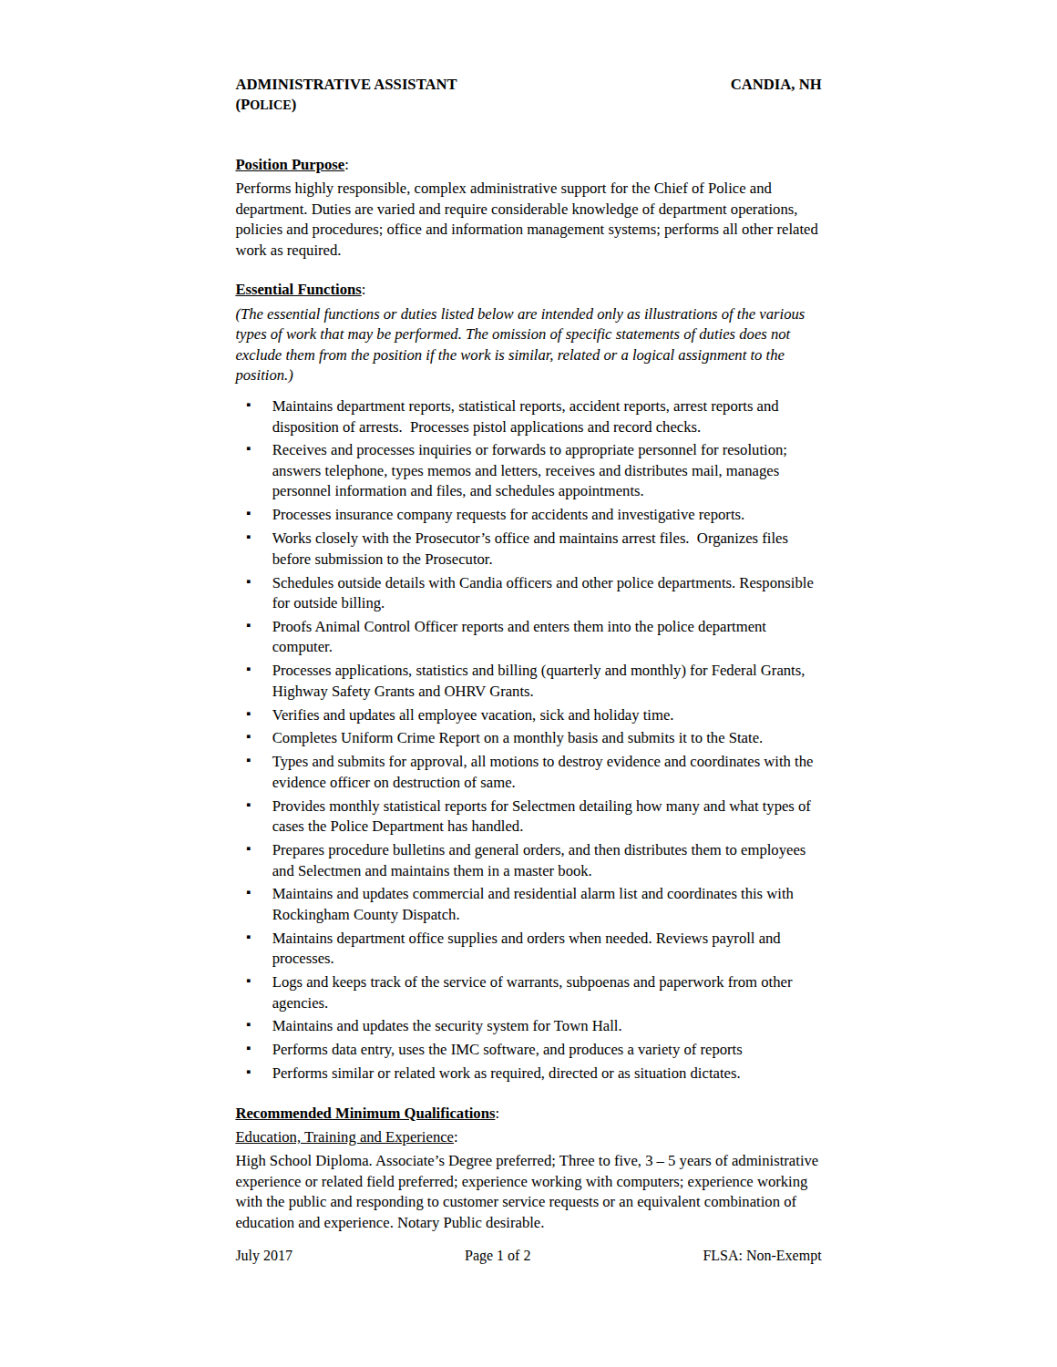Administrative Assistant (POLICE)
Candia, NH
Position Purpose
:
Performs highly responsible, complex administrative support for the Chief of Police and department. Duties are varied and require considerable knowledge of department operations, policies and procedures; office and information management systems; performs all other related work as required.
Essential Functions
:
(The essential functions or duties listed below are intended only as illustrations of the various types of work that may be performed. The omission of specific statements of duties does not exclude them from the position if the work is similar, related or a logical assignment to the position.)
Maintains department reports, statistical reports, accident reports, arrest reports and disposition of arrests. Processes pistol applications and record checks.
Receives and processes inquiries or forwards to appropriate personnel for resolution; answers telephone, types memos and letters, receives and distributes mail, manages personnel information and files, and schedules appointments.
Processes insurance company requests for accidents and investigative reports.
Works closely with the Prosecutor’s office and maintains arrest files. Organizes files before submission to the Prosecutor.
Schedules outside details with Candia officers and other police departments. Responsible for outside billing.
Proofs Animal Control Officer reports and enters them into the police department computer.
Processes applications, statistics and billing (quarterly and monthly) for Federal Grants, Highway Safety Grants and OHRV Grants.
Verifies and updates all employee vacation, sick and holiday time.
Completes Uniform Crime Report on a monthly basis and submits it to the State.
Types and submits for approval, all motions to destroy evidence and coordinates with the evidence officer on destruction of same.
Provides monthly statistical reports for Selectmen detailing how many and what types of cases the Police Department has handled.
Prepares procedure bulletins and general orders, and then distributes them to employees and Selectmen and maintains them in a master book.
Maintains and updates commercial and residential alarm list and coordinates this with Rockingham County Dispatch.
Maintains department office supplies and orders when needed. Reviews payroll and processes.
Logs and keeps track of the service of warrants, subpoenas and paperwork from other agencies.
Maintains and updates the security system for Town Hall.
Performs data entry, uses the IMC software, and produces a variety of reports
Performs similar or related work as required, directed or as situation dictates.
Recommended Minimum Qualifications
:
Education, Training and Experience:
High School Diploma. Associate’s Degree preferred; Three to five, 3 – 5 years of administrative experience or related field preferred; experience working with computers; experience working with the public and responding to customer service requests or an equivalent combination of education and experience. Notary Public desirable.
July 2017
Page 1 of 2
FLSA: Non-Exempt